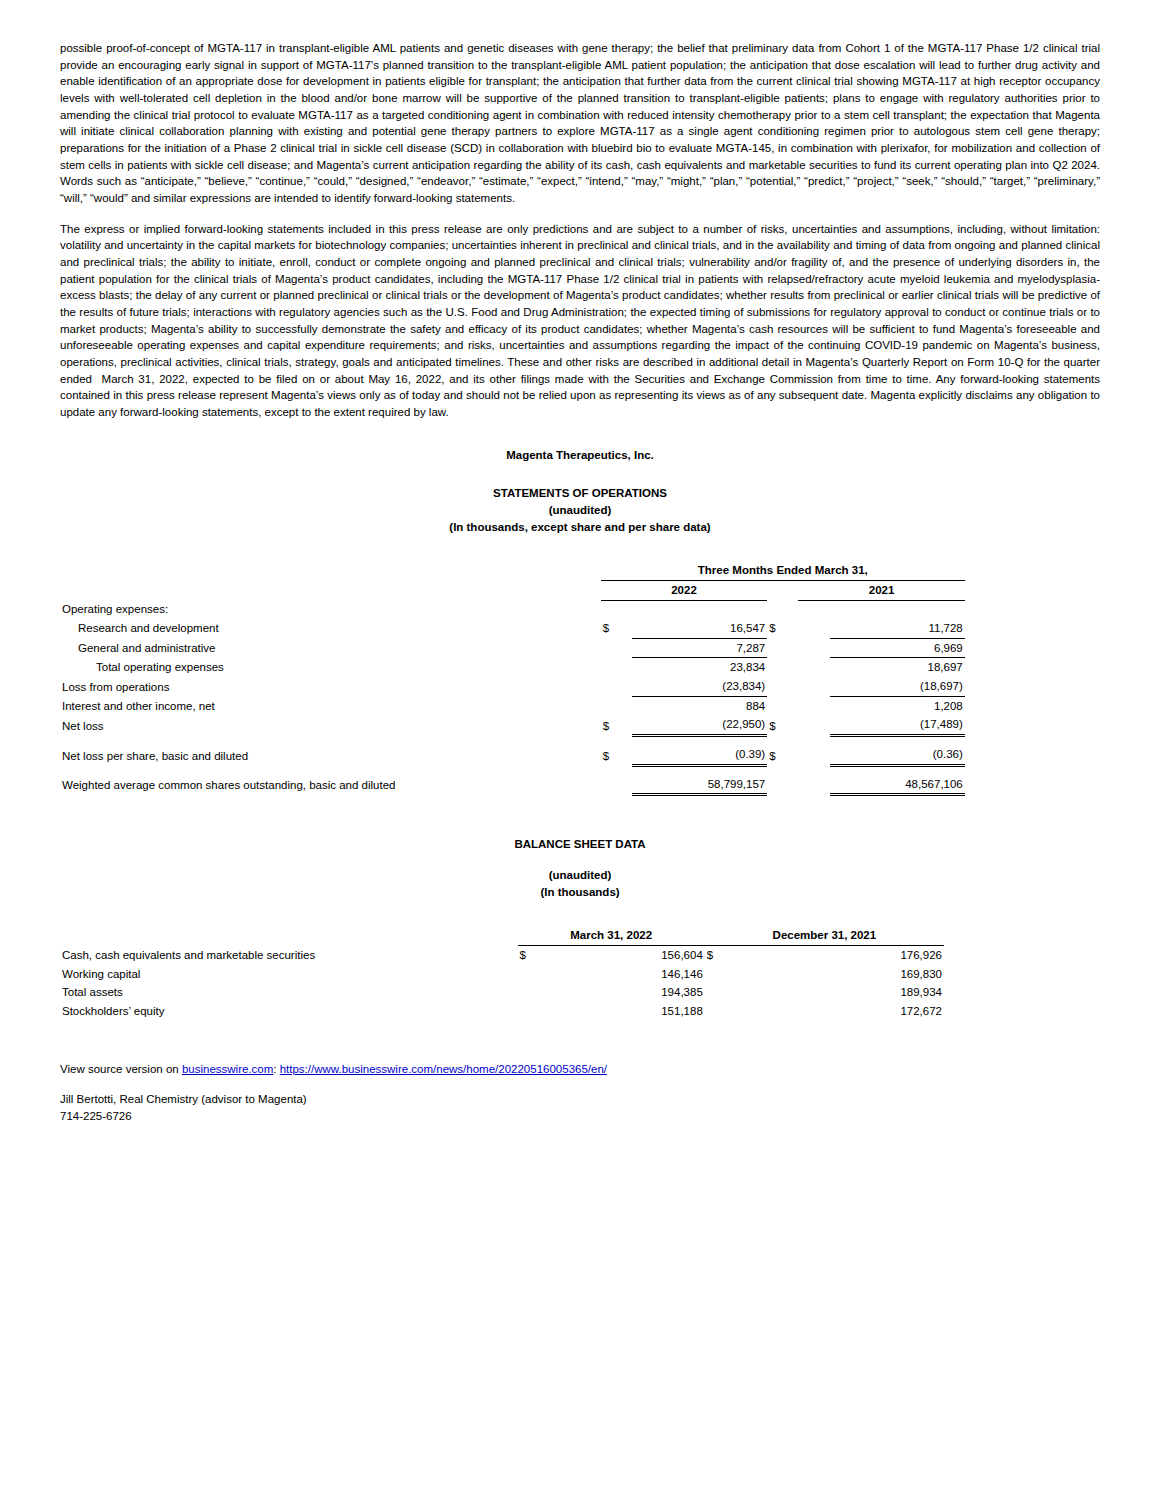possible proof-of-concept of MGTA-117 in transplant-eligible AML patients and genetic diseases with gene therapy; the belief that preliminary data from Cohort 1 of the MGTA-117 Phase 1/2 clinical trial provide an encouraging early signal in support of MGTA-117’s planned transition to the transplant-eligible AML patient population; the anticipation that dose escalation will lead to further drug activity and enable identification of an appropriate dose for development in patients eligible for transplant; the anticipation that further data from the current clinical trial showing MGTA-117 at high receptor occupancy levels with well-tolerated cell depletion in the blood and/or bone marrow will be supportive of the planned transition to transplant-eligible patients; plans to engage with regulatory authorities prior to amending the clinical trial protocol to evaluate MGTA-117 as a targeted conditioning agent in combination with reduced intensity chemotherapy prior to a stem cell transplant; the expectation that Magenta will initiate clinical collaboration planning with existing and potential gene therapy partners to explore MGTA-117 as a single agent conditioning regimen prior to autologous stem cell gene therapy; preparations for the initiation of a Phase 2 clinical trial in sickle cell disease (SCD) in collaboration with bluebird bio to evaluate MGTA-145, in combination with plerixafor, for mobilization and collection of stem cells in patients with sickle cell disease; and Magenta’s current anticipation regarding the ability of its cash, cash equivalents and marketable securities to fund its current operating plan into Q2 2024. Words such as “anticipate,” “believe,” “continue,” “could,” “designed,” “endeavor,” “estimate,” “expect,” “intend,” “may,” “might,” “plan,” “potential,” “predict,” “project,” “seek,” “should,” “target,” “preliminary,” “will,” “would” and similar expressions are intended to identify forward-looking statements.
The express or implied forward-looking statements included in this press release are only predictions and are subject to a number of risks, uncertainties and assumptions, including, without limitation: volatility and uncertainty in the capital markets for biotechnology companies; uncertainties inherent in preclinical and clinical trials, and in the availability and timing of data from ongoing and planned clinical and preclinical trials; the ability to initiate, enroll, conduct or complete ongoing and planned preclinical and clinical trials; vulnerability and/or fragility of, and the presence of underlying disorders in, the patient population for the clinical trials of Magenta’s product candidates, including the MGTA-117 Phase 1/2 clinical trial in patients with relapsed/refractory acute myeloid leukemia and myelodysplasia-excess blasts; the delay of any current or planned preclinical or clinical trials or the development of Magenta’s product candidates; whether results from preclinical or earlier clinical trials will be predictive of the results of future trials; interactions with regulatory agencies such as the U.S. Food and Drug Administration; the expected timing of submissions for regulatory approval to conduct or continue trials or to market products; Magenta’s ability to successfully demonstrate the safety and efficacy of its product candidates; whether Magenta’s cash resources will be sufficient to fund Magenta’s foreseeable and unforeseeable operating expenses and capital expenditure requirements; and risks, uncertainties and assumptions regarding the impact of the continuing COVID-19 pandemic on Magenta’s business, operations, preclinical activities, clinical trials, strategy, goals and anticipated timelines. These and other risks are described in additional detail in Magenta’s Quarterly Report on Form 10-Q for the quarter ended March 31, 2022, expected to be filed on or about May 16, 2022, and its other filings made with the Securities and Exchange Commission from time to time. Any forward-looking statements contained in this press release represent Magenta’s views only as of today and should not be relied upon as representing its views as of any subsequent date. Magenta explicitly disclaims any obligation to update any forward-looking statements, except to the extent required by law.
Magenta Therapeutics, Inc.
STATEMENTS OF OPERATIONS
(unaudited)
(In thousands, except share and per share data)
| | Three Months Ended March 31, | |
| | 2022 | | 2021 | |
| Operating expenses: | | | | | | |
| Research and development | $ | 16,547 | $ | | 11,728 | |
| General and administrative | | 7,287 | | | 6,969 | |
| Total operating expenses | | 23,834 | | | 18,697 | |
| Loss from operations | | (23,834) | | | (18,697) | |
| Interest and other income, net | | 884 | | | 1,208 | |
| Net loss | $ | (22,950) | $ | | (17,489) | |
| Net loss per share, basic and diluted | $ | (0.39) | $ | | (0.36) | |
| Weighted average common shares outstanding, basic and diluted | | 58,799,157 | | | 48,567,106 | |
BALANCE SHEET DATA
(unaudited)
(In thousands)
| | March 31, 2022 | December 31, 2021 | |
| Cash, cash equivalents and marketable securities | $ | 156,604 | $ | 176,926 | |
| Working capital | | 146,146 | | 169,830 | |
| Total assets | | 194,385 | | 189,934 | |
| Stockholders’ equity | | 151,188 | | 172,672 | |
View source version on businesswire.com: https://www.businesswire.com/news/home/20220516005365/en/
Jill Bertotti, Real Chemistry (advisor to Magenta)
714-225-6726